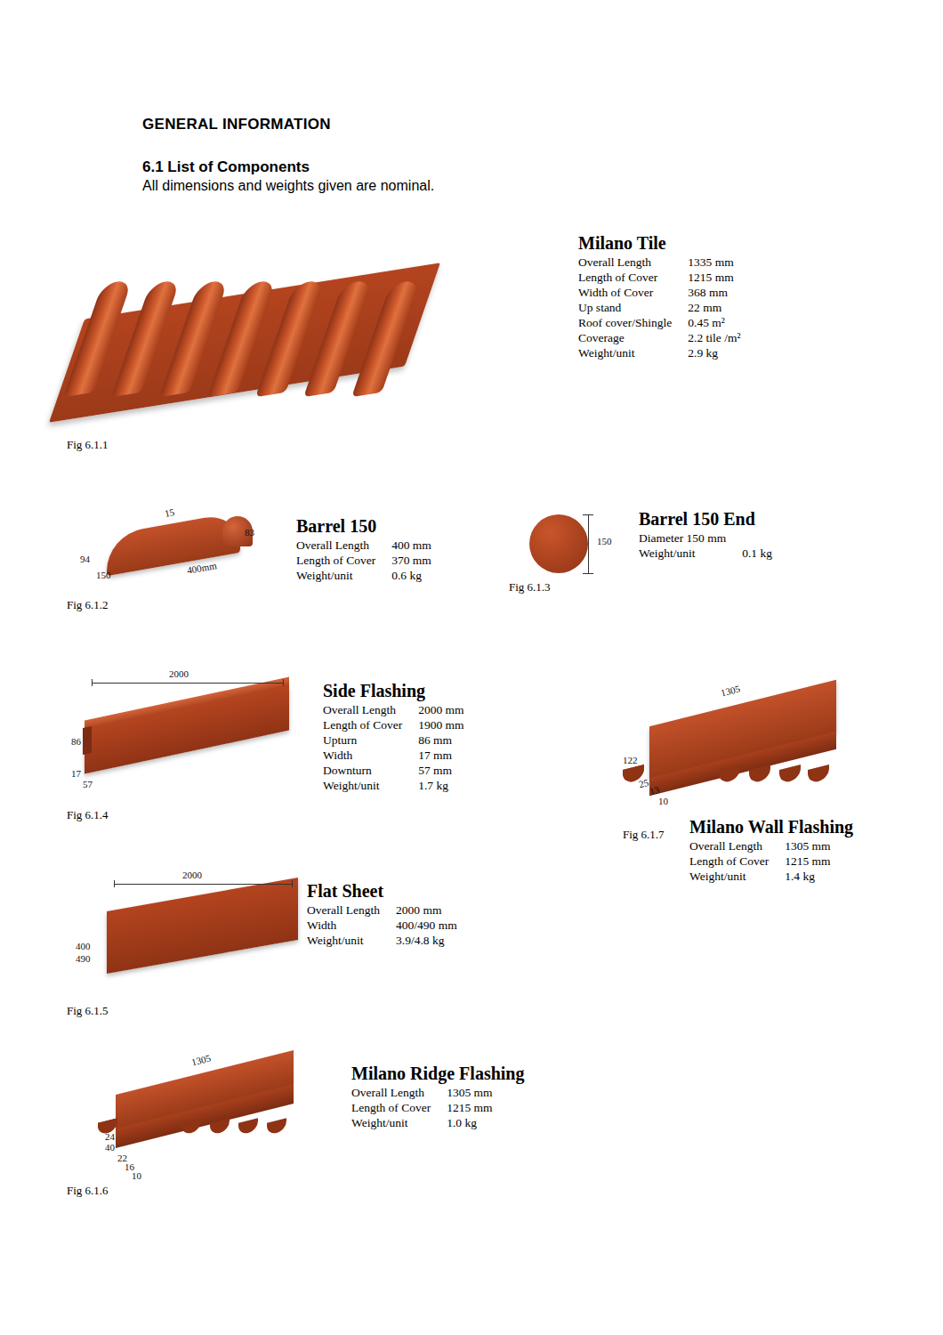GENERAL INFORMATION
6.1 List of Components
All dimensions and weights given are nominal.
Fig 6.1.1
Milano Tile
| Overall Length | 1335 mm |
| Length of Cover | 1215 mm |
| Width of Cover | 368 mm |
| Up stand | 22 mm |
| Roof cover/Shingle | 0.45 m² |
| Coverage | 2.2 tile /m² |
| Weight/unit | 2.9 kg |
15 83 94 400mm 150
Fig 6.1.2
Barrel 150
| Overall Length | 400 mm |
| Length of Cover | 370 mm |
| Weight/unit | 0.6 kg |
150
Fig 6.1.3
Barrel 150 End
| Diameter 150 mm |
| Weight/unit | 0.1 kg |
2000 86 17 57
Fig 6.1.4
Side Flashing
| Overall Length | 2000 mm |
| Length of Cover | 1900 mm |
| Upturn | 86 mm |
| Width | 17 mm |
| Downturn | 57 mm |
| Weight/unit | 1.7 kg |
2000 400 490
Fig 6.1.5
Flat Sheet
| Overall Length | 2000 mm |
| Width | 400/490 mm |
| Weight/unit | 3.9/4.8 kg |
1305 24 40 22 16 10
Fig 6.1.6
Milano Ridge Flashing
| Overall Length | 1305 mm |
| Length of Cover | 1215 mm |
| Weight/unit | 1.0 kg |
1305 122 25 13 10
Fig 6.1.7
Milano Wall Flashing
| Overall Length | 1305 mm |
| Length of Cover | 1215 mm |
| Weight/unit | 1.4 kg |